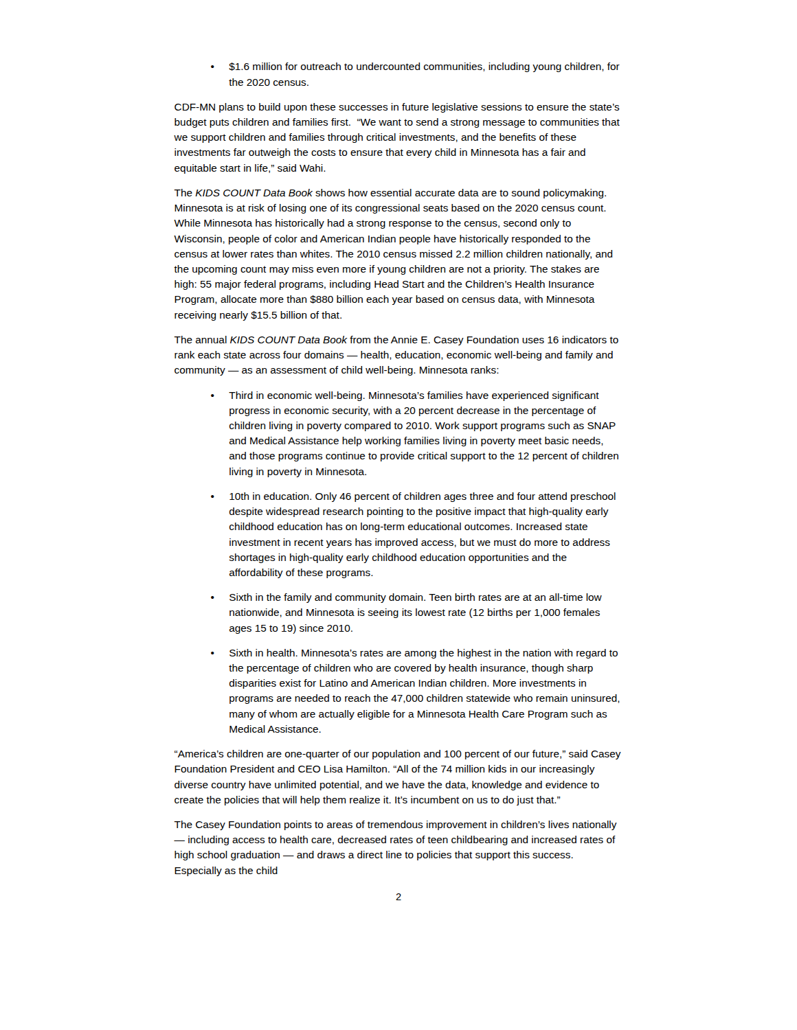$1.6 million for outreach to undercounted communities, including young children, for the 2020 census.
CDF-MN plans to build upon these successes in future legislative sessions to ensure the state’s budget puts children and families first. “We want to send a strong message to communities that we support children and families through critical investments, and the benefits of these investments far outweigh the costs to ensure that every child in Minnesota has a fair and equitable start in life,” said Wahi.
The KIDS COUNT Data Book shows how essential accurate data are to sound policymaking. Minnesota is at risk of losing one of its congressional seats based on the 2020 census count. While Minnesota has historically had a strong response to the census, second only to Wisconsin, people of color and American Indian people have historically responded to the census at lower rates than whites. The 2010 census missed 2.2 million children nationally, and the upcoming count may miss even more if young children are not a priority. The stakes are high: 55 major federal programs, including Head Start and the Children’s Health Insurance Program, allocate more than $880 billion each year based on census data, with Minnesota receiving nearly $15.5 billion of that.
The annual KIDS COUNT Data Book from the Annie E. Casey Foundation uses 16 indicators to rank each state across four domains — health, education, economic well-being and family and community — as an assessment of child well-being. Minnesota ranks:
Third in economic well-being. Minnesota’s families have experienced significant progress in economic security, with a 20 percent decrease in the percentage of children living in poverty compared to 2010. Work support programs such as SNAP and Medical Assistance help working families living in poverty meet basic needs, and those programs continue to provide critical support to the 12 percent of children living in poverty in Minnesota.
10th in education. Only 46 percent of children ages three and four attend preschool despite widespread research pointing to the positive impact that high-quality early childhood education has on long-term educational outcomes. Increased state investment in recent years has improved access, but we must do more to address shortages in high-quality early childhood education opportunities and the affordability of these programs.
Sixth in the family and community domain. Teen birth rates are at an all-time low nationwide, and Minnesota is seeing its lowest rate (12 births per 1,000 females ages 15 to 19) since 2010.
Sixth in health. Minnesota’s rates are among the highest in the nation with regard to the percentage of children who are covered by health insurance, though sharp disparities exist for Latino and American Indian children. More investments in programs are needed to reach the 47,000 children statewide who remain uninsured, many of whom are actually eligible for a Minnesota Health Care Program such as Medical Assistance.
“America’s children are one-quarter of our population and 100 percent of our future,” said Casey Foundation President and CEO Lisa Hamilton. “All of the 74 million kids in our increasingly diverse country have unlimited potential, and we have the data, knowledge and evidence to create the policies that will help them realize it. It’s incumbent on us to do just that.”
The Casey Foundation points to areas of tremendous improvement in children’s lives nationally — including access to health care, decreased rates of teen childbearing and increased rates of high school graduation — and draws a direct line to policies that support this success. Especially as the child
2